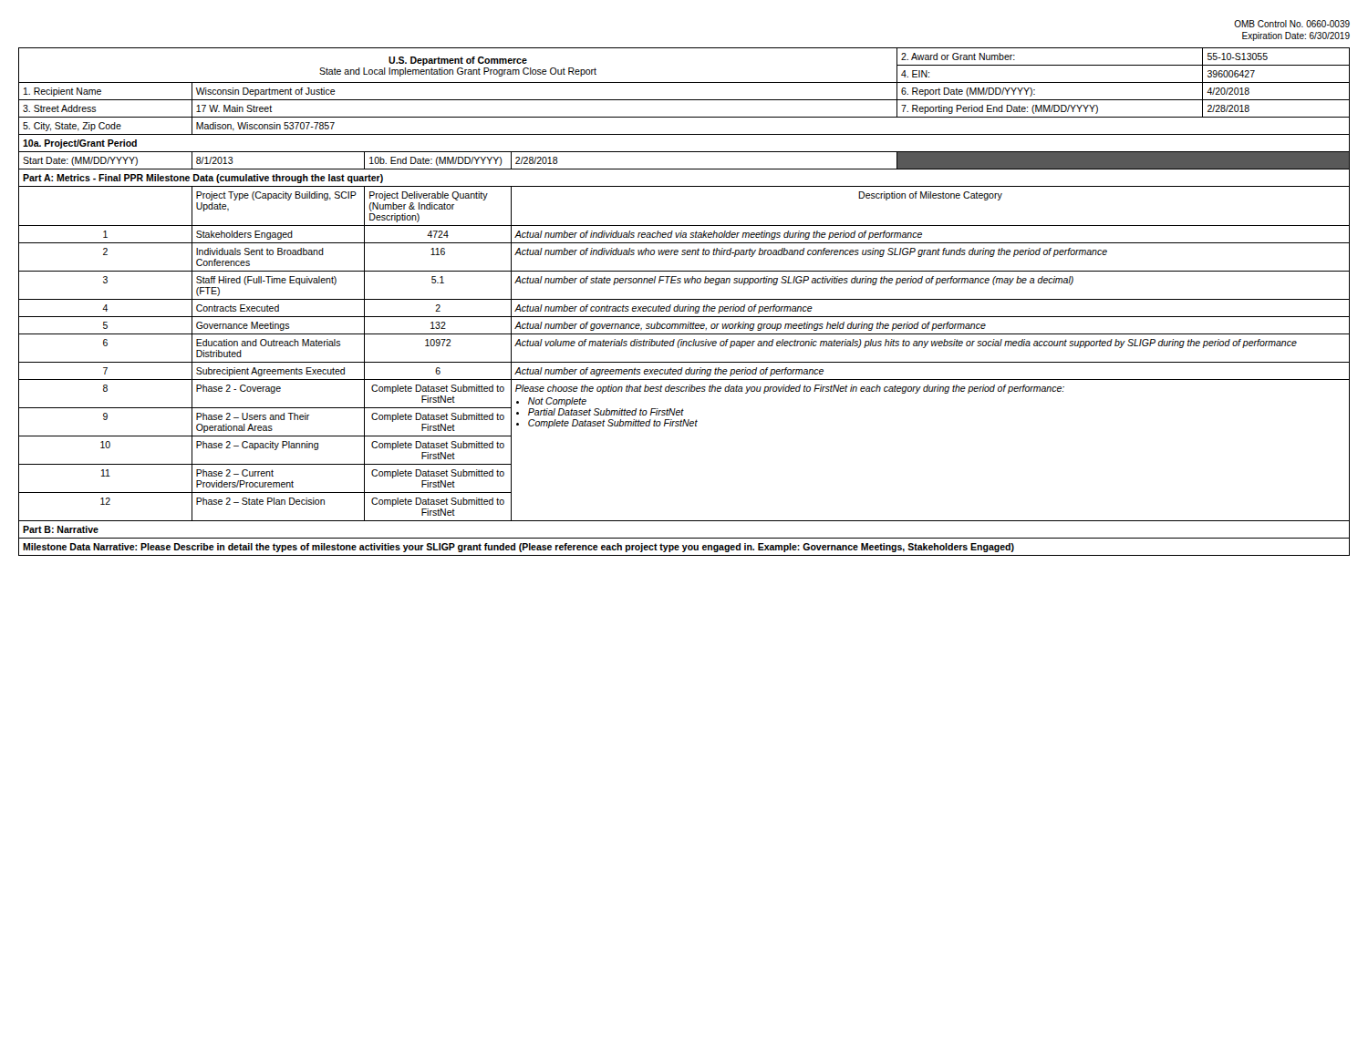OMB Control No. 0660-0039
Expiration Date: 6/30/2019
| U.S. Department of Commerce State and Local Implementation Grant Program Close Out Report | 2. Award or Grant Number: | 55-10-S13055 |
| 4. EIN: | 396006427 |
| 1. Recipient Name | Wisconsin Department of Justice | 6. Report Date (MM/DD/YYYY): | 4/20/2018 |
| 3. Street Address | 17 W. Main Street | 7. Reporting Period End Date: (MM/DD/YYYY) | 2/28/2018 |
| 5. City, State, Zip Code | Madison, Wisconsin 53707-7857 |
| 10a. Project/Grant Period |
| Start Date: (MM/DD/YYYY) | 8/1/2013 | 10b. End Date: (MM/DD/YYYY) | 2/28/2018 | |
| Part A: Metrics - Final PPR Milestone Data (cumulative through the last quarter) |
| | Project Type (Capacity Building, SCIP Update, | Project Deliverable Quantity (Number & Indicator Description) | Description of Milestone Category |
| 1 | Stakeholders Engaged | 4724 | Actual number of individuals reached via stakeholder meetings during the period of performance |
| 2 | Individuals Sent to Broadband Conferences | 116 | Actual number of individuals who were sent to third-party broadband conferences using SLIGP grant funds during the period of performance |
| 3 | Staff Hired (Full-Time Equivalent)(FTE) | 5.1 | Actual number of state personnel FTEs who began supporting SLIGP activities during the period of performance (may be a decimal) |
| 4 | Contracts Executed | 2 | Actual number of contracts executed during the period of performance |
| 5 | Governance Meetings | 132 | Actual number of governance, subcommittee, or working group meetings held during the period of performance |
| 6 | Education and Outreach Materials Distributed | 10972 | Actual volume of materials distributed (inclusive of paper and electronic materials) plus hits to any website or social media account supported by SLIGP during the period of performance |
| 7 | Subrecipient Agreements Executed | 6 | Actual number of agreements executed during the period of performance |
| 8 | Phase 2 - Coverage | Complete Dataset Submitted to FirstNet | Please choose the option that best describes the data you provided to FirstNet in each category during the period of performance: Not Complete Partial Dataset Submitted to FirstNet Complete Dataset Submitted to FirstNet |
| 9 | Phase 2 – Users and Their Operational Areas | Complete Dataset Submitted to FirstNet |
| 10 | Phase 2 – Capacity Planning | Complete Dataset Submitted to FirstNet |
| 11 | Phase 2 – Current Providers/Procurement | Complete Dataset Submitted to FirstNet |
| 12 | Phase 2 – State Plan Decision | Complete Dataset Submitted to FirstNet |
| Part B: Narrative |
| Milestone Data Narrative: Please Describe in detail the types of milestone activities your SLIGP grant funded (Please reference each project type you engaged in. Example: Governance Meetings, Stakeholders Engaged) |